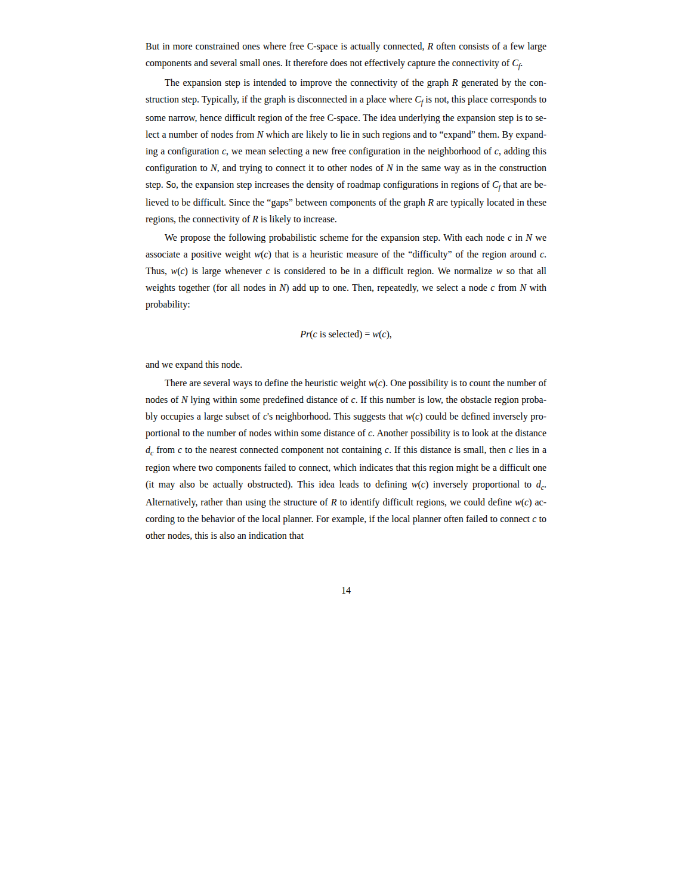But in more constrained ones where free C-space is actually connected, R often consists of a few large components and several small ones. It therefore does not effectively capture the connectivity of Cf.
The expansion step is intended to improve the connectivity of the graph R generated by the construction step. Typically, if the graph is disconnected in a place where Cf is not, this place corresponds to some narrow, hence difficult region of the free C-space. The idea underlying the expansion step is to select a number of nodes from N which are likely to lie in such regions and to “expand” them. By expanding a configuration c, we mean selecting a new free configuration in the neighborhood of c, adding this configuration to N, and trying to connect it to other nodes of N in the same way as in the construction step. So, the expansion step increases the density of roadmap configurations in regions of Cf that are believed to be difficult. Since the “gaps” between components of the graph R are typically located in these regions, the connectivity of R is likely to increase.
We propose the following probabilistic scheme for the expansion step. With each node c in N we associate a positive weight w(c) that is a heuristic measure of the “difficulty” of the region around c. Thus, w(c) is large whenever c is considered to be in a difficult region. We normalize w so that all weights together (for all nodes in N) add up to one. Then, repeatedly, we select a node c from N with probability:
Pr(c is selected) = w(c),
and we expand this node.
There are several ways to define the heuristic weight w(c). One possibility is to count the number of nodes of N lying within some predefined distance of c. If this number is low, the obstacle region probably occupies a large subset of c's neighborhood. This suggests that w(c) could be defined inversely proportional to the number of nodes within some distance of c. Another possibility is to look at the distance dc from c to the nearest connected component not containing c. If this distance is small, then c lies in a region where two components failed to connect, which indicates that this region might be a difficult one (it may also be actually obstructed). This idea leads to defining w(c) inversely proportional to dc. Alternatively, rather than using the structure of R to identify difficult regions, we could define w(c) according to the behavior of the local planner. For example, if the local planner often failed to connect c to other nodes, this is also an indication that
14